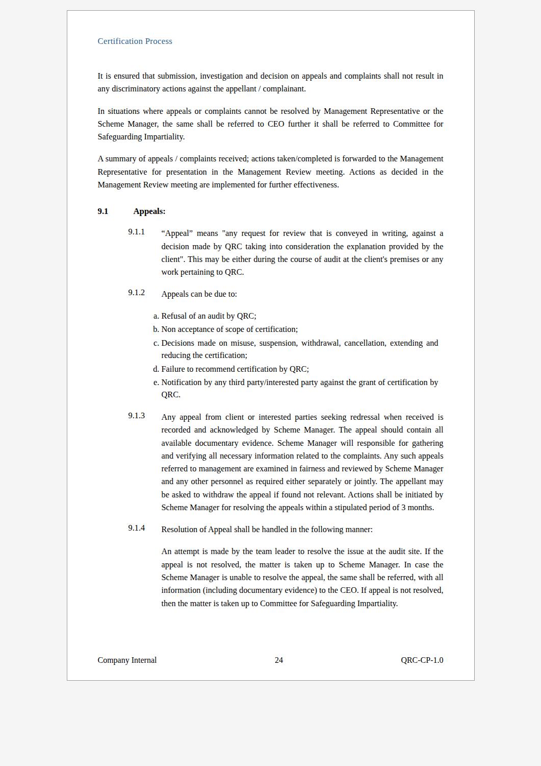Certification Process
It is ensured that submission, investigation and decision on appeals and complaints shall not result in any discriminatory actions against the appellant / complainant.
In situations where appeals or complaints cannot be resolved by Management Representative or the Scheme Manager, the same shall be referred to CEO further it shall be referred to Committee for Safeguarding Impartiality.
A summary of appeals / complaints received; actions taken/completed is forwarded to the Management Representative for presentation in the Management Review meeting. Actions as decided in the Management Review meeting are implemented for further effectiveness.
9.1 Appeals:
9.1.1
“Appeal” means "any request for review that is conveyed in writing, against a decision made by QRC taking into consideration the explanation provided by the client". This may be either during the course of audit at the client's premises or any work pertaining to QRC.
9.1.2
Appeals can be due to:
Refusal of an audit by QRC;
Non acceptance of scope of certification;
Decisions made on misuse, suspension, withdrawal, cancellation, extending and reducing the certification;
Failure to recommend certification by QRC;
Notification by any third party/interested party against the grant of certification by QRC.
9.1.3
Any appeal from client or interested parties seeking redressal when received is recorded and acknowledged by Scheme Manager. The appeal should contain all available documentary evidence. Scheme Manager will responsible for gathering and verifying all necessary information related to the complaints. Any such appeals referred to management are examined in fairness and reviewed by Scheme Manager and any other personnel as required either separately or jointly. The appellant may be asked to withdraw the appeal if found not relevant. Actions shall be initiated by Scheme Manager for resolving the appeals within a stipulated period of 3 months.
9.1.4
Resolution of Appeal shall be handled in the following manner:
An attempt is made by the team leader to resolve the issue at the audit site. If the appeal is not resolved, the matter is taken up to Scheme Manager. In case the Scheme Manager is unable to resolve the appeal, the same shall be referred, with all information (including documentary evidence) to the CEO. If appeal is not resolved, then the matter is taken up to Committee for Safeguarding Impartiality.
Company Internal
24
QRC-CP-1.0